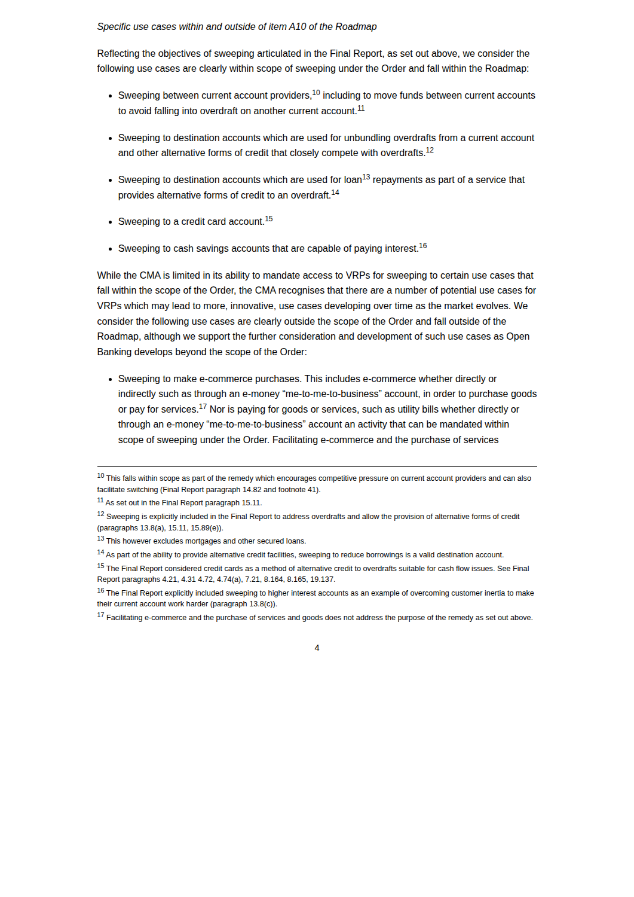Specific use cases within and outside of item A10 of the Roadmap
Reflecting the objectives of sweeping articulated in the Final Report, as set out above, we consider the following use cases are clearly within scope of sweeping under the Order and fall within the Roadmap:
Sweeping between current account providers,10 including to move funds between current accounts to avoid falling into overdraft on another current account.11
Sweeping to destination accounts which are used for unbundling overdrafts from a current account and other alternative forms of credit that closely compete with overdrafts.12
Sweeping to destination accounts which are used for loan13 repayments as part of a service that provides alternative forms of credit to an overdraft.14
Sweeping to a credit card account.15
Sweeping to cash savings accounts that are capable of paying interest.16
While the CMA is limited in its ability to mandate access to VRPs for sweeping to certain use cases that fall within the scope of the Order, the CMA recognises that there are a number of potential use cases for VRPs which may lead to more, innovative, use cases developing over time as the market evolves. We consider the following use cases are clearly outside the scope of the Order and fall outside of the Roadmap, although we support the further consideration and development of such use cases as Open Banking develops beyond the scope of the Order:
Sweeping to make e-commerce purchases. This includes e-commerce whether directly or indirectly such as through an e-money “me-to-me-to-business” account, in order to purchase goods or pay for services.17 Nor is paying for goods or services, such as utility bills whether directly or through an e-money “me-to-me-to-business” account an activity that can be mandated within scope of sweeping under the Order. Facilitating e-commerce and the purchase of services
10 This falls within scope as part of the remedy which encourages competitive pressure on current account providers and can also facilitate switching (Final Report paragraph 14.82 and footnote 41).
11 As set out in the Final Report paragraph 15.11.
12 Sweeping is explicitly included in the Final Report to address overdrafts and allow the provision of alternative forms of credit (paragraphs 13.8(a), 15.11, 15.89(e)).
13 This however excludes mortgages and other secured loans.
14 As part of the ability to provide alternative credit facilities, sweeping to reduce borrowings is a valid destination account.
15 The Final Report considered credit cards as a method of alternative credit to overdrafts suitable for cash flow issues. See Final Report paragraphs 4.21, 4.31 4.72, 4.74(a), 7.21, 8.164, 8.165, 19.137.
16 The Final Report explicitly included sweeping to higher interest accounts as an example of overcoming customer inertia to make their current account work harder (paragraph 13.8(c)).
17 Facilitating e-commerce and the purchase of services and goods does not address the purpose of the remedy as set out above.
4